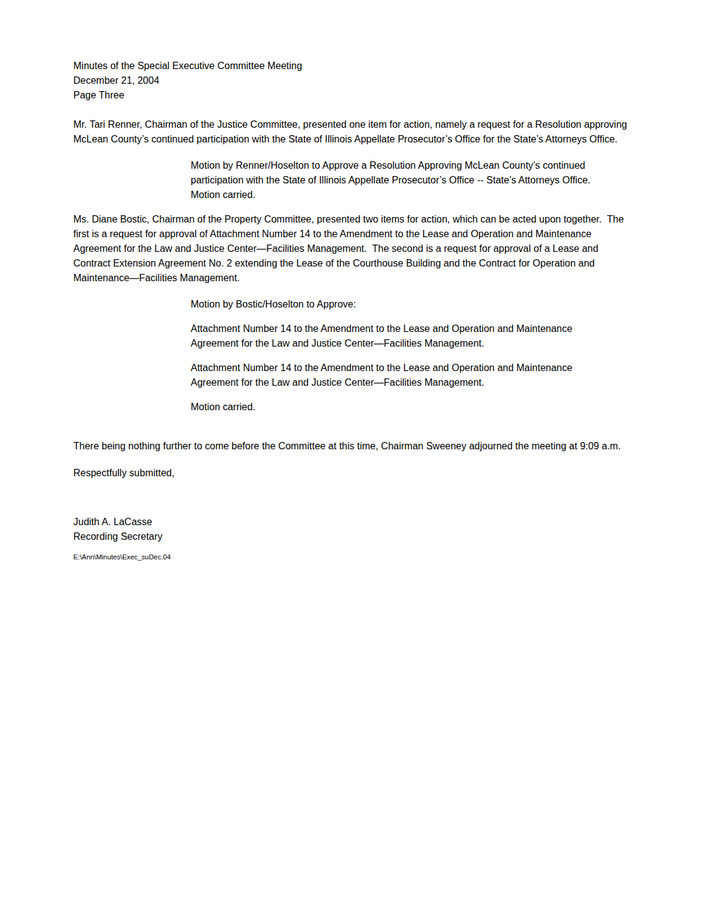Minutes of the Special Executive Committee Meeting
December 21, 2004
Page Three
Mr. Tari Renner, Chairman of the Justice Committee, presented one item for action, namely a request for a Resolution approving McLean County’s continued participation with the State of Illinois Appellate Prosecutor’s Office for the State’s Attorneys Office.
Motion by Renner/Hoselton to Approve a Resolution Approving McLean County’s continued participation with the State of Illinois Appellate Prosecutor’s Office -- State’s Attorneys Office.
Motion carried.
Ms. Diane Bostic, Chairman of the Property Committee, presented two items for action, which can be acted upon together. The first is a request for approval of Attachment Number 14 to the Amendment to the Lease and Operation and Maintenance Agreement for the Law and Justice Center—Facilities Management. The second is a request for approval of a Lease and Contract Extension Agreement No. 2 extending the Lease of the Courthouse Building and the Contract for Operation and Maintenance—Facilities Management.
Motion by Bostic/Hoselton to Approve:
Attachment Number 14 to the Amendment to the Lease and Operation and Maintenance Agreement for the Law and Justice Center—Facilities Management.
Attachment Number 14 to the Amendment to the Lease and Operation and Maintenance Agreement for the Law and Justice Center—Facilities Management.
Motion carried.
There being nothing further to come before the Committee at this time, Chairman Sweeney adjourned the meeting at 9:09 a.m.
Respectfully submitted,
Judith A. LaCasse
Recording Secretary
E:\Ann\Minutes\Exec_suDec.04